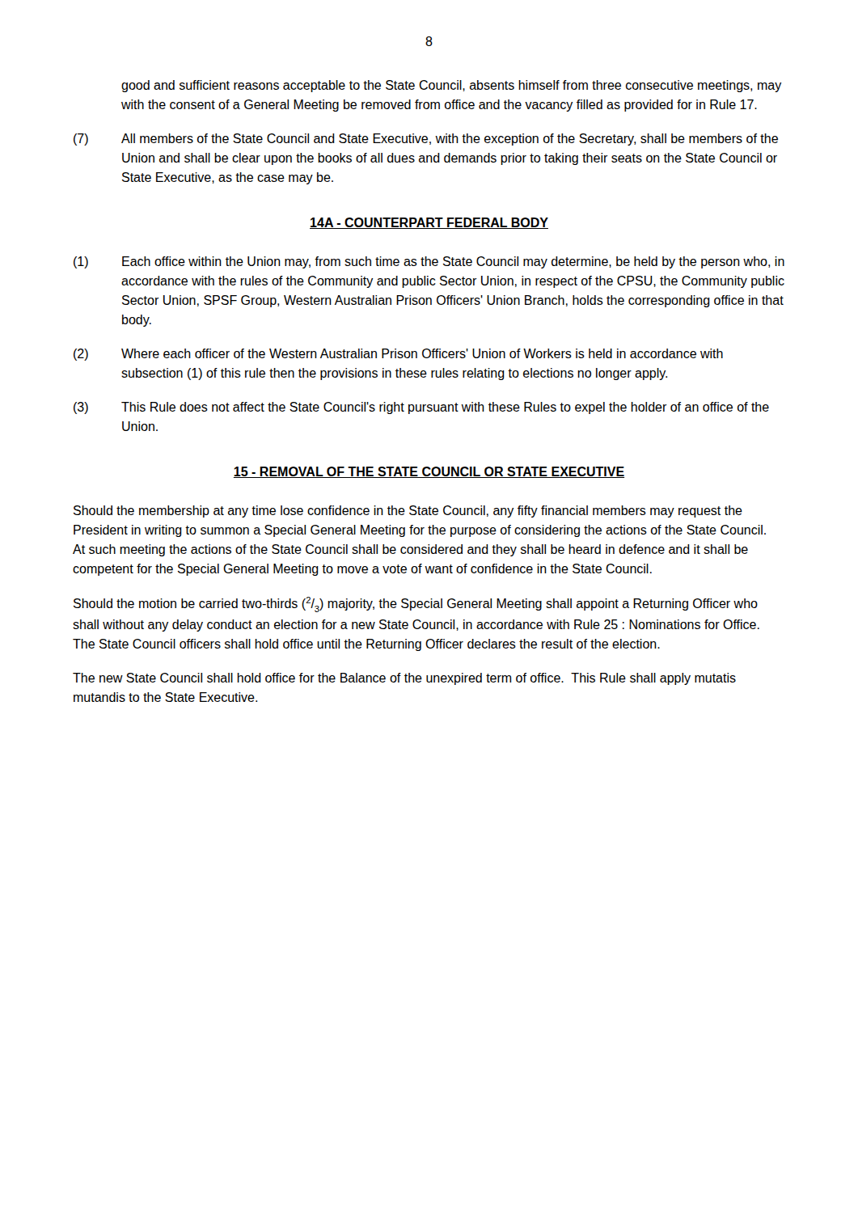8
good and sufficient reasons acceptable to the State Council, absents himself from three consecutive meetings, may with the consent of a General Meeting be removed from office and the vacancy filled as provided for in Rule 17.
(7)
All members of the State Council and State Executive, with the exception of the Secretary, shall be members of the Union and shall be clear upon the books of all dues and demands prior to taking their seats on the State Council or State Executive, as the case may be.
14A - COUNTERPART FEDERAL BODY
(1)
Each office within the Union may, from such time as the State Council may determine, be held by the person who, in accordance with the rules of the Community and public Sector Union, in respect of the CPSU, the Community public Sector Union, SPSF Group, Western Australian Prison Officers' Union Branch, holds the corresponding office in that body.
(2)
Where each officer of the Western Australian Prison Officers' Union of Workers is held in accordance with subsection (1) of this rule then the provisions in these rules relating to elections no longer apply.
(3)
This Rule does not affect the State Council's right pursuant with these Rules to expel the holder of an office of the Union.
15 - REMOVAL OF THE STATE COUNCIL OR STATE EXECUTIVE
Should the membership at any time lose confidence in the State Council, any fifty financial members may request the President in writing to summon a Special General Meeting for the purpose of considering the actions of the State Council. At such meeting the actions of the State Council shall be considered and they shall be heard in defence and it shall be competent for the Special General Meeting to move a vote of want of confidence in the State Council.
Should the motion be carried two-thirds (2/3) majority, the Special General Meeting shall appoint a Returning Officer who shall without any delay conduct an election for a new State Council, in accordance with Rule 25 : Nominations for Office. The State Council officers shall hold office until the Returning Officer declares the result of the election.
The new State Council shall hold office for the Balance of the unexpired term of office. This Rule shall apply mutatis mutandis to the State Executive.